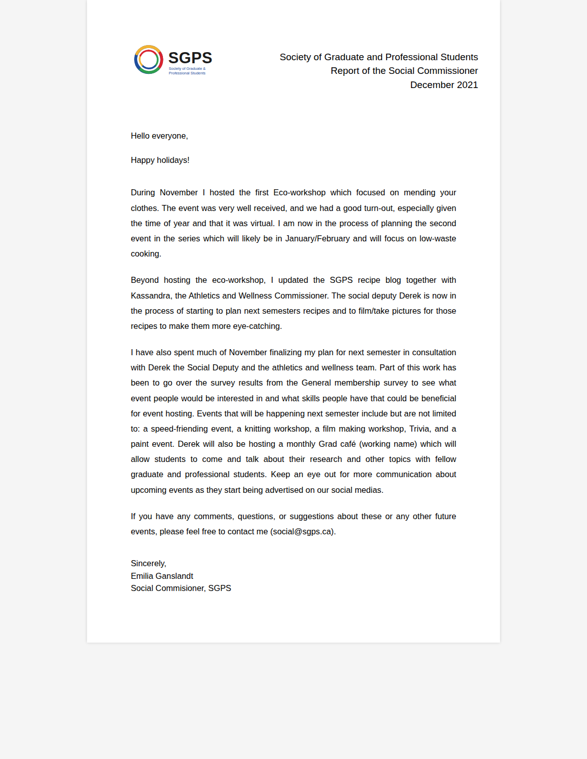SGPS Society of Graduate & Professional Students
Society of Graduate and Professional Students
Report of the Social Commissioner
December 2021
Hello everyone,
Happy holidays!
During November I hosted the first Eco-workshop which focused on mending your clothes. The event was very well received, and we had a good turn-out, especially given the time of year and that it was virtual. I am now in the process of planning the second event in the series which will likely be in January/February and will focus on low-waste cooking.
Beyond hosting the eco-workshop, I updated the SGPS recipe blog together with Kassandra, the Athletics and Wellness Commissioner. The social deputy Derek is now in the process of starting to plan next semesters recipes and to film/take pictures for those recipes to make them more eye-catching.
I have also spent much of November finalizing my plan for next semester in consultation with Derek the Social Deputy and the athletics and wellness team. Part of this work has been to go over the survey results from the General membership survey to see what event people would be interested in and what skills people have that could be beneficial for event hosting. Events that will be happening next semester include but are not limited to: a speed-friending event, a knitting workshop, a film making workshop, Trivia, and a paint event. Derek will also be hosting a monthly Grad café (working name) which will allow students to come and talk about their research and other topics with fellow graduate and professional students. Keep an eye out for more communication about upcoming events as they start being advertised on our social medias.
If you have any comments, questions, or suggestions about these or any other future events, please feel free to contact me (social@sgps.ca).
Sincerely,
Emilia Ganslandt
Social Commisioner, SGPS